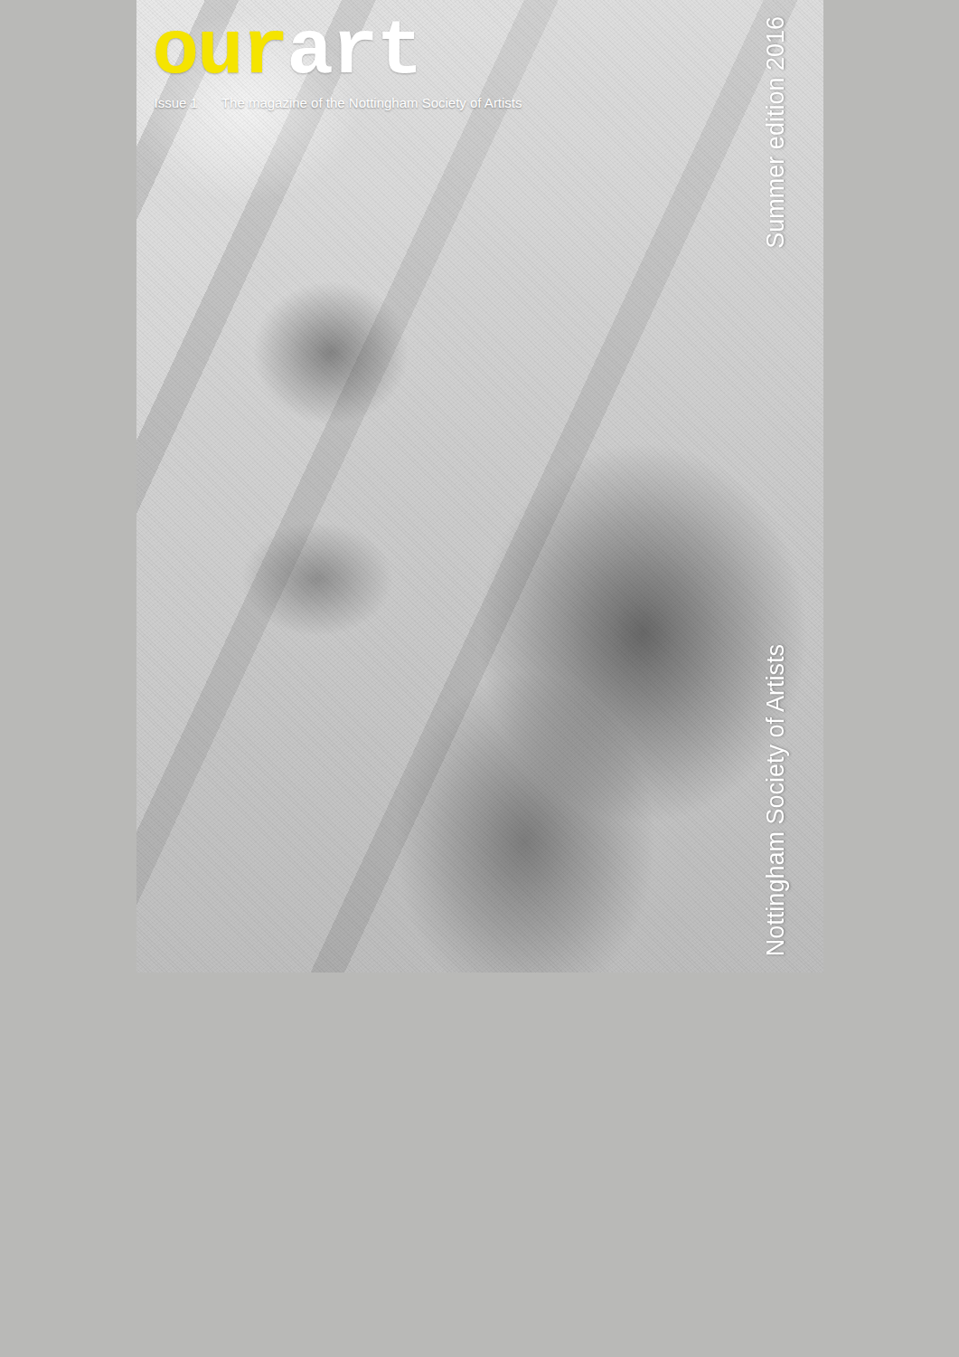our art
Issue 1 The magazine of the Nottingham Society of Artists
Summer edition 2016
Nottingham Society of Artists